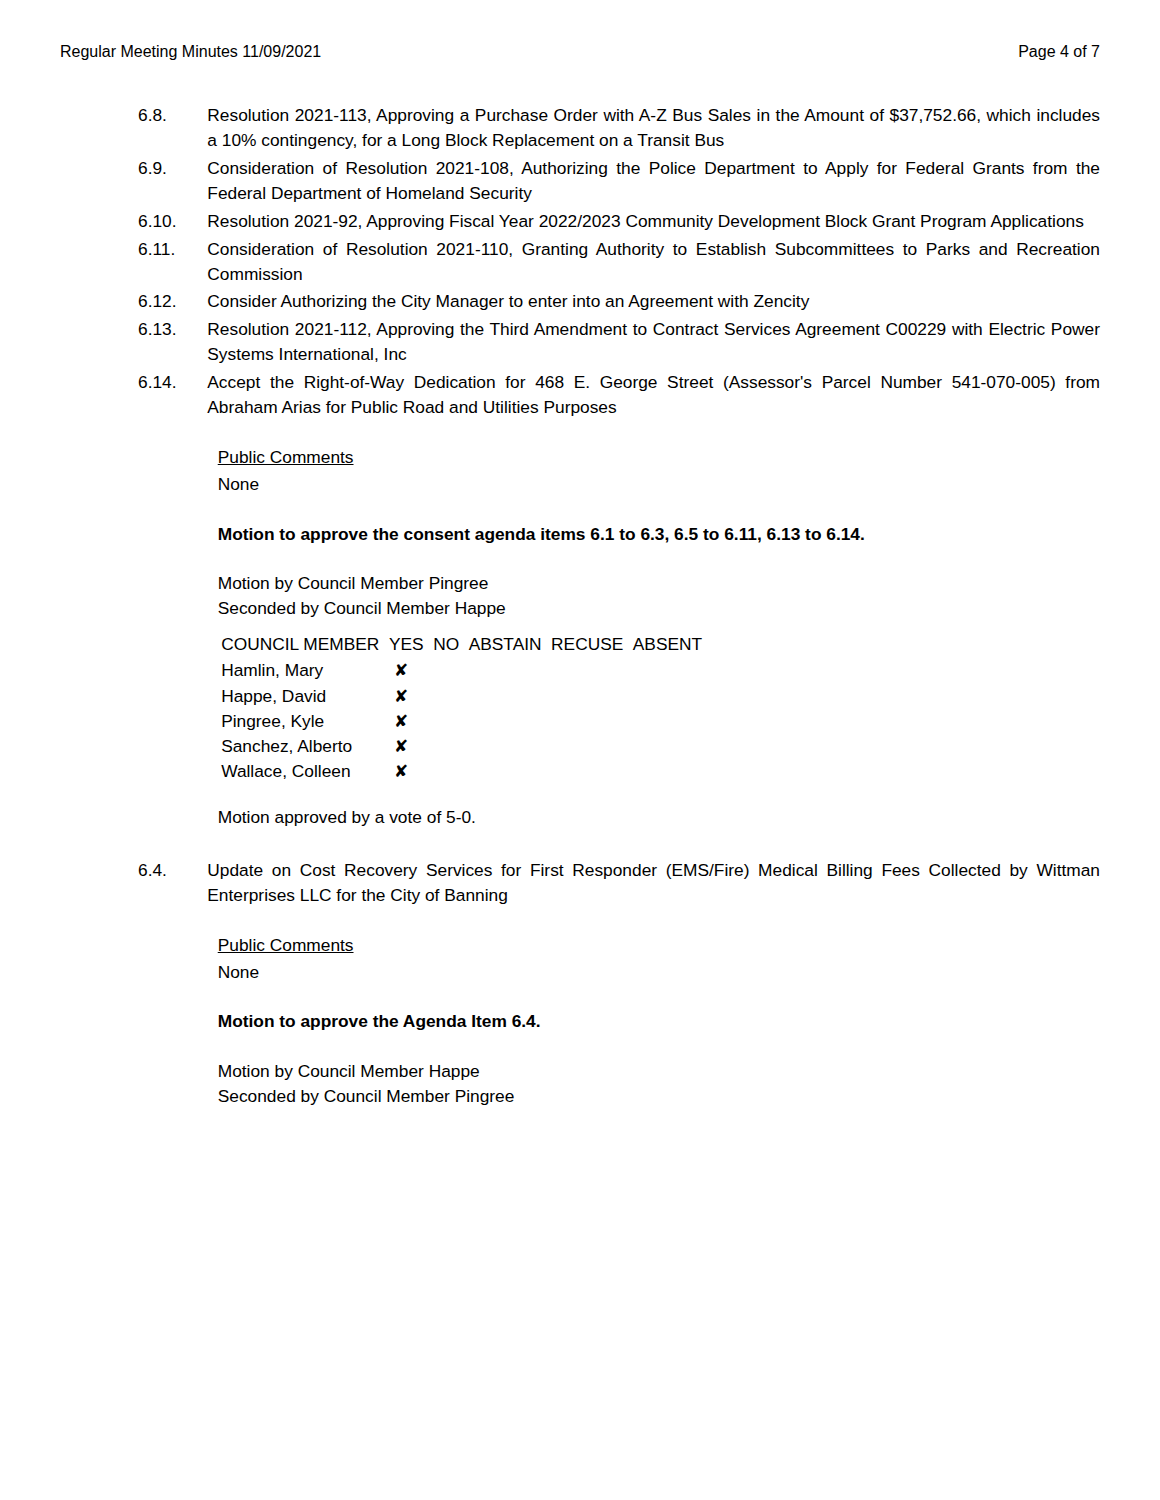Regular Meeting Minutes 11/09/2021 Page 4 of 7
6.8.
Resolution 2021-113, Approving a Purchase Order with A-Z Bus Sales in the Amount of $37,752.66, which includes a 10% contingency, for a Long Block Replacement on a Transit Bus
6.9.
Consideration of Resolution 2021-108, Authorizing the Police Department to Apply for Federal Grants from the Federal Department of Homeland Security
6.10.
Resolution 2021-92, Approving Fiscal Year 2022/2023 Community Development Block Grant Program Applications
6.11.
Consideration of Resolution 2021-110, Granting Authority to Establish Subcommittees to Parks and Recreation Commission
6.12.
Consider Authorizing the City Manager to enter into an Agreement with Zencity
6.13.
Resolution 2021-112, Approving the Third Amendment to Contract Services Agreement C00229 with Electric Power Systems International, Inc
6.14.
Accept the Right-of-Way Dedication for 468 E. George Street (Assessor's Parcel Number 541-070-005) from Abraham Arias for Public Road and Utilities Purposes
Public Comments
None
Motion to approve the consent agenda items 6.1 to 6.3, 6.5 to 6.11, 6.13 to 6.14.
Motion by Council Member Pingree
Seconded by Council Member Happe
| COUNCIL MEMBER | YES | NO | ABSTAIN | RECUSE | ABSENT |
| --- | --- | --- | --- | --- | --- |
| Hamlin, Mary | ✘ | | | | |
| Happe, David | ✘ | | | | |
| Pingree, Kyle | ✘ | | | | |
| Sanchez, Alberto | ✘ | | | | |
| Wallace, Colleen | ✘ | | | | |
Motion approved by a vote of 5-0.
6.4.
Update on Cost Recovery Services for First Responder (EMS/Fire) Medical Billing Fees Collected by Wittman Enterprises LLC for the City of Banning
Public Comments
None
Motion to approve the Agenda Item 6.4.
Motion by Council Member Happe
Seconded by Council Member Pingree